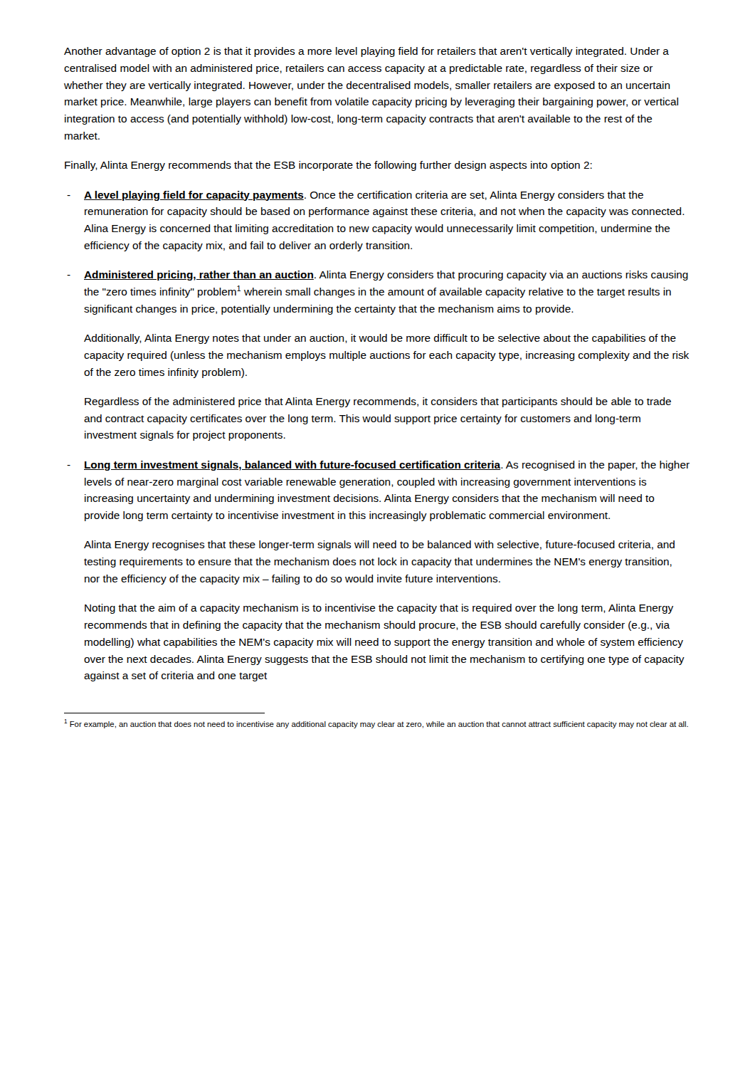Another advantage of option 2 is that it provides a more level playing field for retailers that aren't vertically integrated. Under a centralised model with an administered price, retailers can access capacity at a predictable rate, regardless of their size or whether they are vertically integrated. However, under the decentralised models, smaller retailers are exposed to an uncertain market price. Meanwhile, large players can benefit from volatile capacity pricing by leveraging their bargaining power, or vertical integration to access (and potentially withhold) low-cost, long-term capacity contracts that aren't available to the rest of the market.
Finally, Alinta Energy recommends that the ESB incorporate the following further design aspects into option 2:
A level playing field for capacity payments. Once the certification criteria are set, Alinta Energy considers that the remuneration for capacity should be based on performance against these criteria, and not when the capacity was connected. Alina Energy is concerned that limiting accreditation to new capacity would unnecessarily limit competition, undermine the efficiency of the capacity mix, and fail to deliver an orderly transition.
Administered pricing, rather than an auction. Alinta Energy considers that procuring capacity via an auctions risks causing the "zero times infinity" problem1 wherein small changes in the amount of available capacity relative to the target results in significant changes in price, potentially undermining the certainty that the mechanism aims to provide.
Additionally, Alinta Energy notes that under an auction, it would be more difficult to be selective about the capabilities of the capacity required (unless the mechanism employs multiple auctions for each capacity type, increasing complexity and the risk of the zero times infinity problem).
Regardless of the administered price that Alinta Energy recommends, it considers that participants should be able to trade and contract capacity certificates over the long term. This would support price certainty for customers and long-term investment signals for project proponents.
Long term investment signals, balanced with future-focused certification criteria. As recognised in the paper, the higher levels of near-zero marginal cost variable renewable generation, coupled with increasing government interventions is increasing uncertainty and undermining investment decisions. Alinta Energy considers that the mechanism will need to provide long term certainty to incentivise investment in this increasingly problematic commercial environment.
Alinta Energy recognises that these longer-term signals will need to be balanced with selective, future-focused criteria, and testing requirements to ensure that the mechanism does not lock in capacity that undermines the NEM's energy transition, nor the efficiency of the capacity mix – failing to do so would invite future interventions.
Noting that the aim of a capacity mechanism is to incentivise the capacity that is required over the long term, Alinta Energy recommends that in defining the capacity that the mechanism should procure, the ESB should carefully consider (e.g., via modelling) what capabilities the NEM's capacity mix will need to support the energy transition and whole of system efficiency over the next decades. Alinta Energy suggests that the ESB should not limit the mechanism to certifying one type of capacity against a set of criteria and one target
1 For example, an auction that does not need to incentivise any additional capacity may clear at zero, while an auction that cannot attract sufficient capacity may not clear at all.